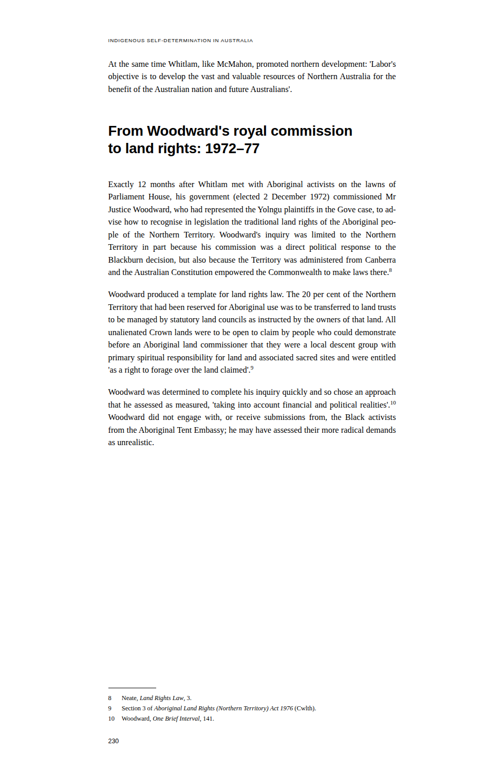Indigenous Self-Determination in Australia
At the same time Whitlam, like McMahon, promoted northern development: 'Labor's objective is to develop the vast and valuable resources of Northern Australia for the benefit of the Australian nation and future Australians'.
From Woodward's royal commission
to land rights: 1972–77
Exactly 12 months after Whitlam met with Aboriginal activists on the lawns of Parliament House, his government (elected 2 December 1972) commissioned Mr Justice Woodward, who had represented the Yolngu plaintiffs in the Gove case, to advise how to recognise in legislation the traditional land rights of the Aboriginal people of the Northern Territory. Woodward's inquiry was limited to the Northern Territory in part because his commission was a direct political response to the Blackburn decision, but also because the Territory was administered from Canberra and the Australian Constitution empowered the Commonwealth to make laws there.8
Woodward produced a template for land rights law. The 20 per cent of the Northern Territory that had been reserved for Aboriginal use was to be transferred to land trusts to be managed by statutory land councils as instructed by the owners of that land. All unalienated Crown lands were to be open to claim by people who could demonstrate before an Aboriginal land commissioner that they were a local descent group with primary spiritual responsibility for land and associated sacred sites and were entitled 'as a right to forage over the land claimed'.9
Woodward was determined to complete his inquiry quickly and so chose an approach that he assessed as measured, 'taking into account financial and political realities'.10 Woodward did not engage with, or receive submissions from, the Black activists from the Aboriginal Tent Embassy; he may have assessed their more radical demands as unrealistic.
8 Neate, Land Rights Law, 3.
9 Section 3 of Aboriginal Land Rights (Northern Territory) Act 1976 (Cwlth).
10 Woodward, One Brief Interval, 141.
230